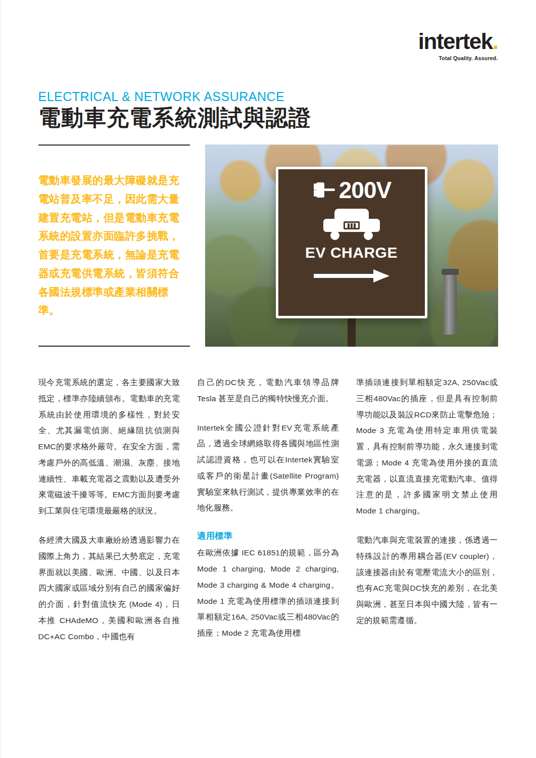intertek.
Total Quality. Assured.
ELECTRICAL & NETWORK ASSURANCE
電動車充電系統測試與認證
電動車發展的最大障礙就是充電站普及率不足，因此需大量建置充電站，但是電動車充電系統的設置亦面臨許多挑戰，首要是充電系統，無論是充電器或充電供電系統，皆須符合各國法規標準或產業相關標準。
200V
EV CHARGE
現今充電系統的選定，各主要國家大致抵定，標準亦陸續頒布。電動車的充電系統由於使用環境的多樣性，對於安全、尤其漏電偵測、絕緣阻抗偵測與EMC的要求格外嚴苛。在安全方面，需考慮戶外的高低溫、潮濕、灰塵、接地連續性、車載充電器之震動以及遭受外來電磁波干擾等等。EMC方面則要考慮到工業與住宅環境最嚴格的狀況。
各經濟大國及大車廠紛紛透過影響力在國際上角力，其結果已大勢底定，充電界面就以美國、歐洲、中國、以及日本四大國家或區域分別有自己的國家偏好的介面，針對值流快充 (Mode 4)，日本推 CHAdeMO，美國和歐洲各自推 DC+AC Combo，中國也有
自己的DC快充，電動汽車領導品牌 Tesla 甚至是自己的獨特快慢充介面。
Intertek全國公證針對EV充電系統產品，透過全球網絡取得各國與地區性測試認證資格，也可以在Intertek實驗室或客戶的衛星計畫(Satellite Program)實驗室來執行測試，提供專業效率的在地化服務。
適用標準
在歐洲依據 IEC 61851的規範，區分為 Mode 1 charging, Mode 2 charging, Mode 3 charging & Mode 4 charging。Mode 1 充電為使用標準的插頭連接到單相額定16A, 250Vac或三相480Vac的插座；Mode 2 充電為使用標
準插頭連接到單相額定32A, 250Vac或三相480Vac的插座，但是具有控制前導功能以及裝設RCD來防止電擊危險；Mode 3 充電為使用特定車用供電裝置，具有控制前導功能，永久連接到電電源；Mode 4 充電為使用外接的直流充電器，以直流直接充電動汽車。值得注意的是，許多國家明文禁止使用 Mode 1 charging。
電動汽車與充電裝置的連接，係透過一特殊設計的專用耦合器(EV coupler)，該連接器由於有電壓電流大小的區別，也有AC充電與DC快充的差別，在北美與歐洲，甚至日本與中國大陸，皆有一定的規範需遵循。